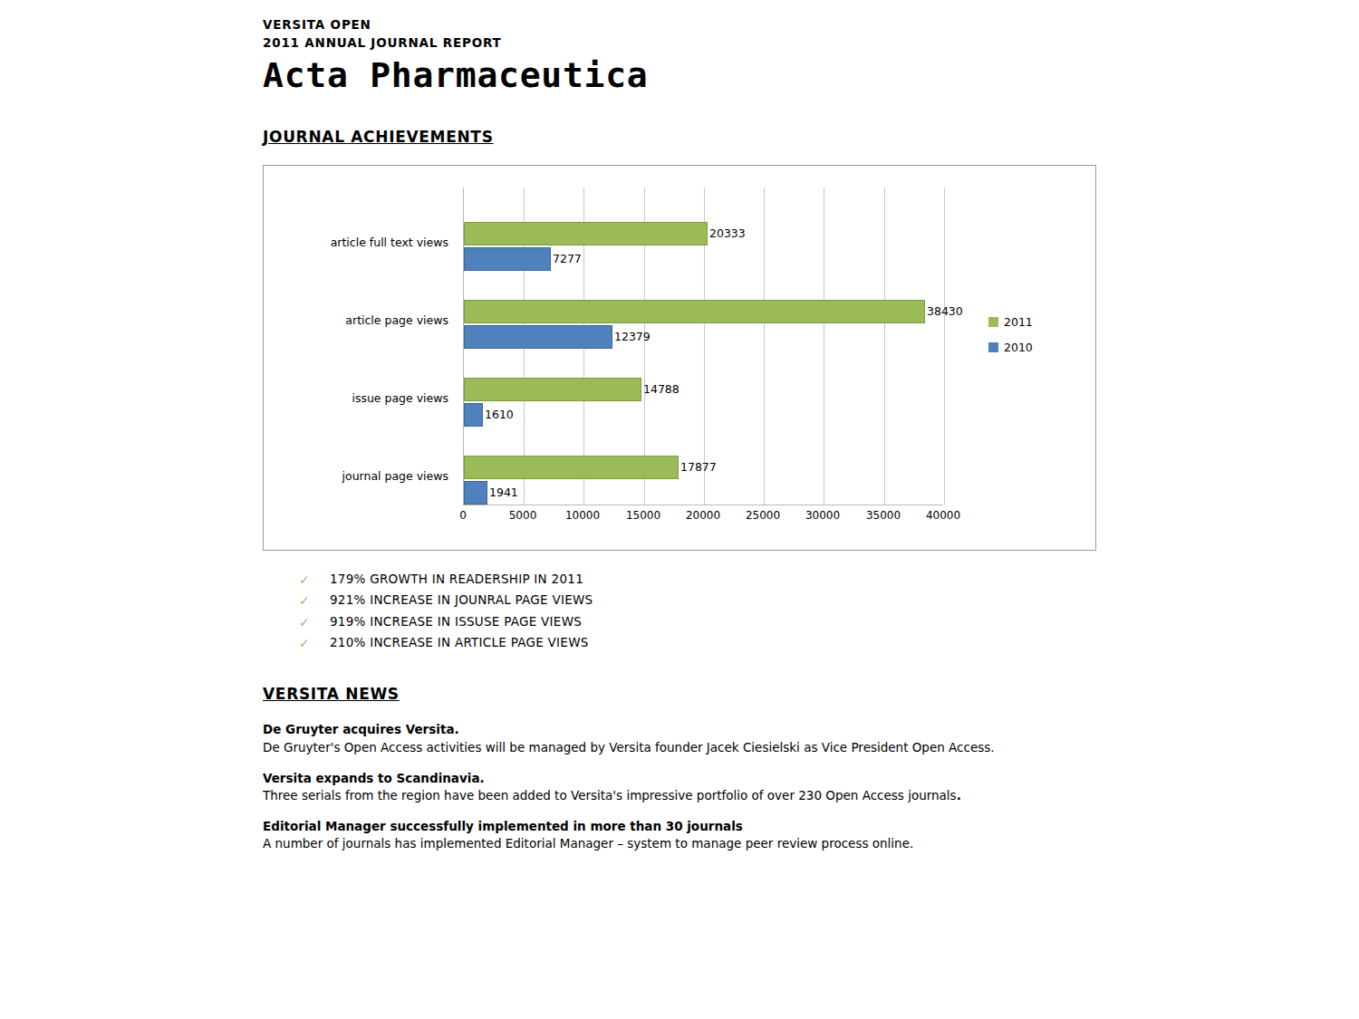VERSITA OPEN
2011 ANNUAL JOURNAL REPORT
Acta Pharmaceutica
JOURNAL ACHIEVEMENTS
article full text views
article page views
issue page views
journal page views
20333
7277
38430
12379
14788
1610
17877
1941
0 5000 10000 15000 20000 25000 30000 35000 40000
2011
2010
179% GROWTH IN READERSHIP IN 2011
921% INCREASE IN JOUNRAL PAGE VIEWS
919% INCREASE IN ISSUSE PAGE VIEWS
210% INCREASE IN ARTICLE PAGE VIEWS
VERSITA NEWS
De Gruyter acquires Versita.
De Gruyter's Open Access activities will be managed by Versita founder Jacek Ciesielski as Vice President Open Access.
Versita expands to Scandinavia.
Three serials from the region have been added to Versita's impressive portfolio of over 230 Open Access journals.
Editorial Manager successfully implemented in more than 30 journals
A number of journals has implemented Editorial Manager – system to manage peer review process online.